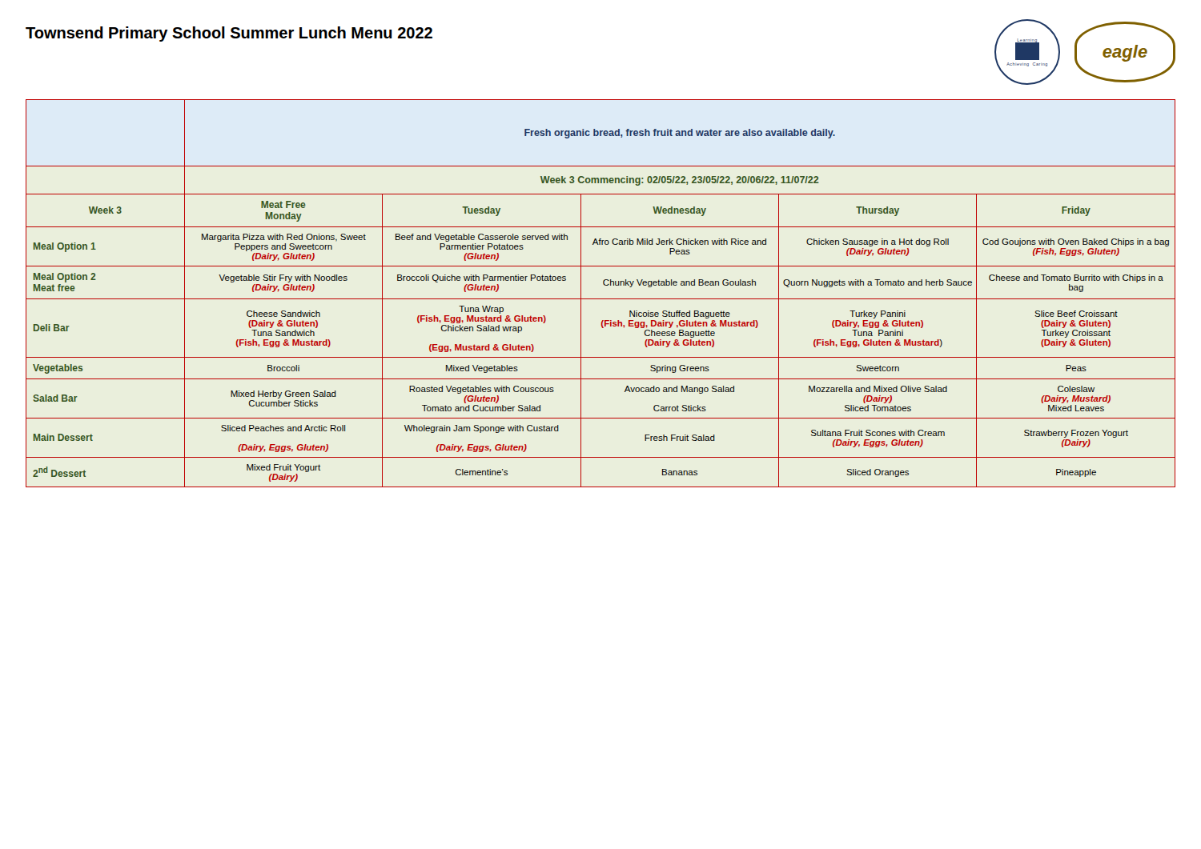Townsend Primary School Summer Lunch Menu 2022
Learning
Achieving Caring
eagle
| | Fresh organic bread, fresh fruit and water are also available daily. |
| | Week 3 Commencing: 02/05/22, 23/05/22, 20/06/22, 11/07/22 |
| Week 3 | Meat Free Monday | Tuesday | Wednesday | Thursday | Friday |
| Meal Option 1 | Margarita Pizza with Red Onions, Sweet Peppers and Sweetcorn (Dairy, Gluten) | Beef and Vegetable Casserole served with Parmentier Potatoes (Gluten) | Afro Carib Mild Jerk Chicken with Rice and Peas | Chicken Sausage in a Hot dog Roll (Dairy, Gluten) | Cod Goujons with Oven Baked Chips in a bag (Fish, Eggs, Gluten) |
| Meal Option 2 Meat free | Vegetable Stir Fry with Noodles (Dairy, Gluten) | Broccoli Quiche with Parmentier Potatoes (Gluten) | Chunky Vegetable and Bean Goulash | Quorn Nuggets with a Tomato and herb Sauce | Cheese and Tomato Burrito with Chips in a bag |
| Deli Bar | Cheese Sandwich (Dairy & Gluten) Tuna Sandwich (Fish, Egg & Mustard) | Tuna Wrap (Fish, Egg, Mustard & Gluten) Chicken Salad wrap (Egg, Mustard & Gluten) | Nicoise Stuffed Baguette (Fish, Egg, Dairy ,Gluten & Mustard) Cheese Baguette (Dairy & Gluten) | Turkey Panini (Dairy, Egg & Gluten) Tuna Panini (Fish, Egg, Gluten & Mustard ) | Slice Beef Croissant (Dairy & Gluten) Turkey Croissant (Dairy & Gluten) |
| Vegetables | Broccoli | Mixed Vegetables | Spring Greens | Sweetcorn | Peas |
| Salad Bar | Mixed Herby Green Salad Cucumber Sticks | Roasted Vegetables with Couscous (Gluten) Tomato and Cucumber Salad | Avocado and Mango Salad Carrot Sticks | Mozzarella and Mixed Olive Salad (Dairy) Sliced Tomatoes | Coleslaw (Dairy, Mustard) Mixed Leaves |
| Main Dessert | Sliced Peaches and Arctic Roll (Dairy, Eggs, Gluten) | Wholegrain Jam Sponge with Custard (Dairy, Eggs, Gluten) | Fresh Fruit Salad | Sultana Fruit Scones with Cream (Dairy, Eggs, Gluten) | Strawberry Frozen Yogurt (Dairy) |
| 2 nd Dessert | Mixed Fruit Yogurt (Dairy) | Clementine’s | Bananas | Sliced Oranges | Pineapple |